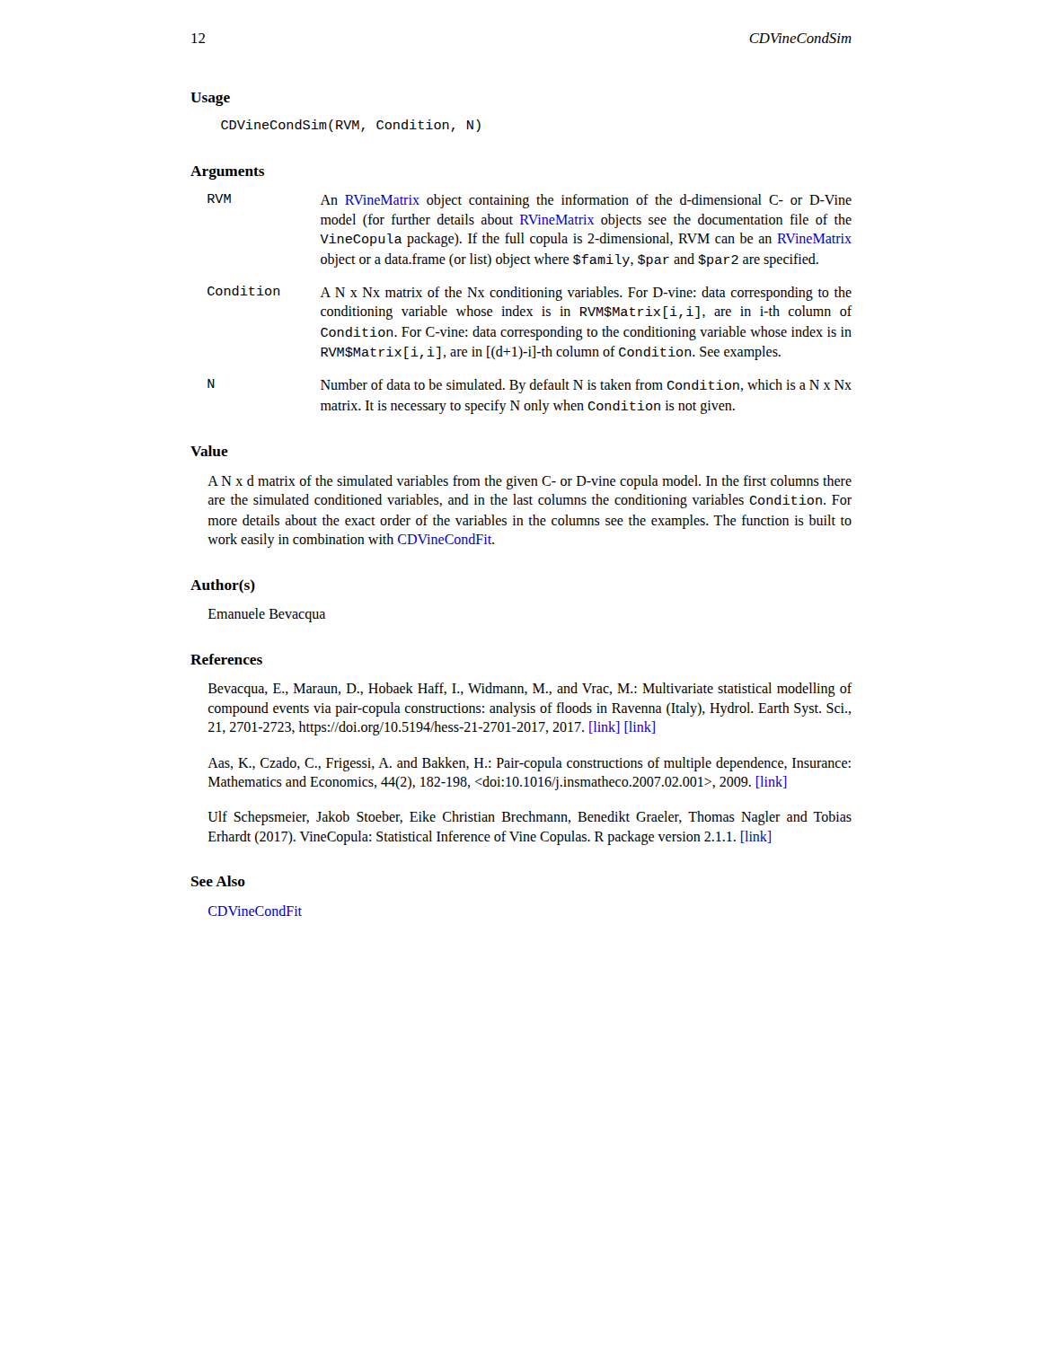12 CDVineCondSim
Usage
CDVineCondSim(RVM, Condition, N)
Arguments
RVM
An RVineMatrix object containing the information of the d-dimensional C- or D-Vine model (for further details about RVineMatrix objects see the documentation file of the VineCopula package). If the full copula is 2-dimensional, RVM can be an RVineMatrix object or a data.frame (or list) object where $family, $par and $par2 are specified.
Condition
A N x Nx matrix of the Nx conditioning variables. For D-vine: data corresponding to the conditioning variable whose index is in RVM$Matrix[i,i], are in i-th column of Condition. For C-vine: data corresponding to the conditioning variable whose index is in RVM$Matrix[i,i], are in [(d+1)-i]-th column of Condition. See examples.
N
Number of data to be simulated. By default N is taken from Condition, which is a N x Nx matrix. It is necessary to specify N only when Condition is not given.
Value
A N x d matrix of the simulated variables from the given C- or D-vine copula model. In the first columns there are the simulated conditioned variables, and in the last columns the conditioning variables Condition. For more details about the exact order of the variables in the columns see the examples. The function is built to work easily in combination with CDVineCondFit.
Author(s)
Emanuele Bevacqua
References
Bevacqua, E., Maraun, D., Hobaek Haff, I., Widmann, M., and Vrac, M.: Multivariate statistical modelling of compound events via pair-copula constructions: analysis of floods in Ravenna (Italy), Hydrol. Earth Syst. Sci., 21, 2701-2723, https://doi.org/10.5194/hess-21-2701-2017, 2017. [link] [link]
Aas, K., Czado, C., Frigessi, A. and Bakken, H.: Pair-copula constructions of multiple dependence, Insurance: Mathematics and Economics, 44(2), 182-198, <doi:10.1016/j.insmatheco.2007.02.001>, 2009. [link]
Ulf Schepsmeier, Jakob Stoeber, Eike Christian Brechmann, Benedikt Graeler, Thomas Nagler and Tobias Erhardt (2017). VineCopula: Statistical Inference of Vine Copulas. R package version 2.1.1. [link]
See Also
CDVineCondFit